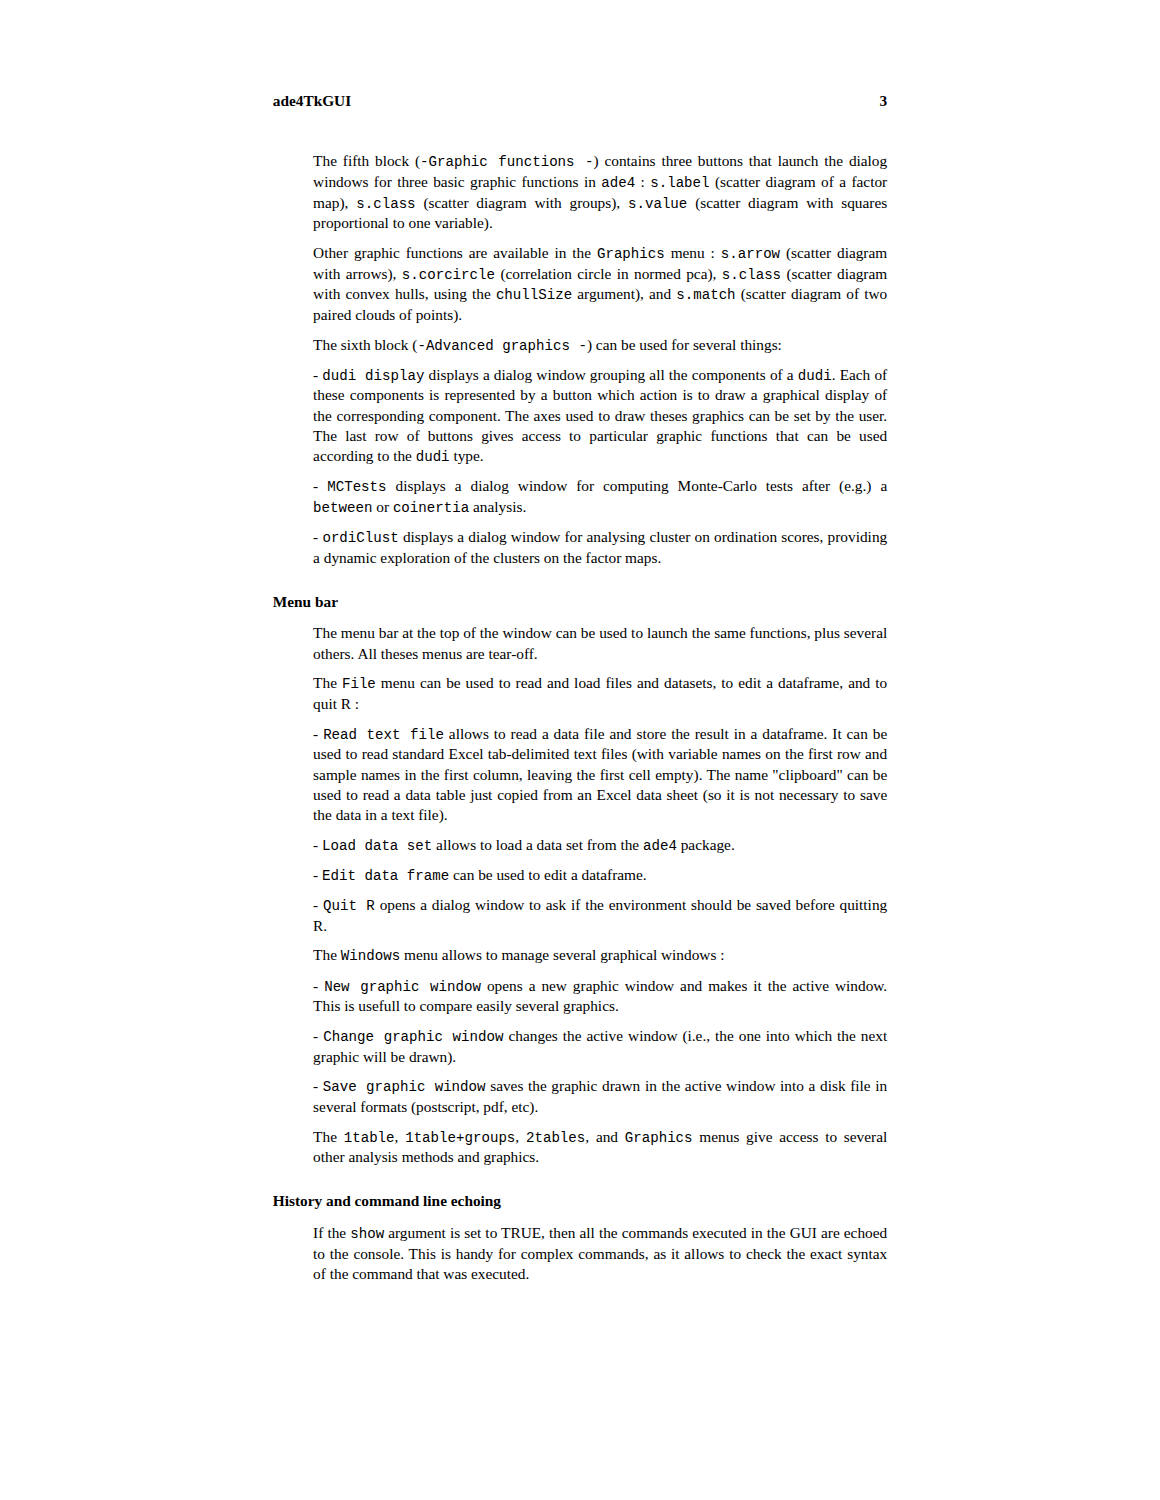ade4TkGUI 3
The fifth block (-Graphic functions -) contains three buttons that launch the dialog windows for three basic graphic functions in ade4 : s.label (scatter diagram of a factor map), s.class (scatter diagram with groups), s.value (scatter diagram with squares proportional to one variable).
Other graphic functions are available in the Graphics menu : s.arrow (scatter diagram with arrows), s.corcircle (correlation circle in normed pca), s.class (scatter diagram with convex hulls, using the chullSize argument), and s.match (scatter diagram of two paired clouds of points).
The sixth block (-Advanced graphics -) can be used for several things:
- dudi display displays a dialog window grouping all the components of a dudi. Each of these components is represented by a button which action is to draw a graphical display of the corresponding component. The axes used to draw theses graphics can be set by the user. The last row of buttons gives access to particular graphic functions that can be used according to the dudi type.
- MCTests displays a dialog window for computing Monte-Carlo tests after (e.g.) a between or coinertia analysis.
- ordiClust displays a dialog window for analysing cluster on ordination scores, providing a dynamic exploration of the clusters on the factor maps.
Menu bar
The menu bar at the top of the window can be used to launch the same functions, plus several others. All theses menus are tear-off.
The File menu can be used to read and load files and datasets, to edit a dataframe, and to quit R :
- Read text file allows to read a data file and store the result in a dataframe. It can be used to read standard Excel tab-delimited text files (with variable names on the first row and sample names in the first column, leaving the first cell empty). The name "clipboard" can be used to read a data table just copied from an Excel data sheet (so it is not necessary to save the data in a text file).
- Load data set allows to load a data set from the ade4 package.
- Edit data frame can be used to edit a dataframe.
- Quit R opens a dialog window to ask if the environment should be saved before quitting R.
The Windows menu allows to manage several graphical windows :
- New graphic window opens a new graphic window and makes it the active window. This is usefull to compare easily several graphics.
- Change graphic window changes the active window (i.e., the one into which the next graphic will be drawn).
- Save graphic window saves the graphic drawn in the active window into a disk file in several formats (postscript, pdf, etc).
The 1table, 1table+groups, 2tables, and Graphics menus give access to several other analysis methods and graphics.
History and command line echoing
If the show argument is set to TRUE, then all the commands executed in the GUI are echoed to the console. This is handy for complex commands, as it allows to check the exact syntax of the command that was executed.